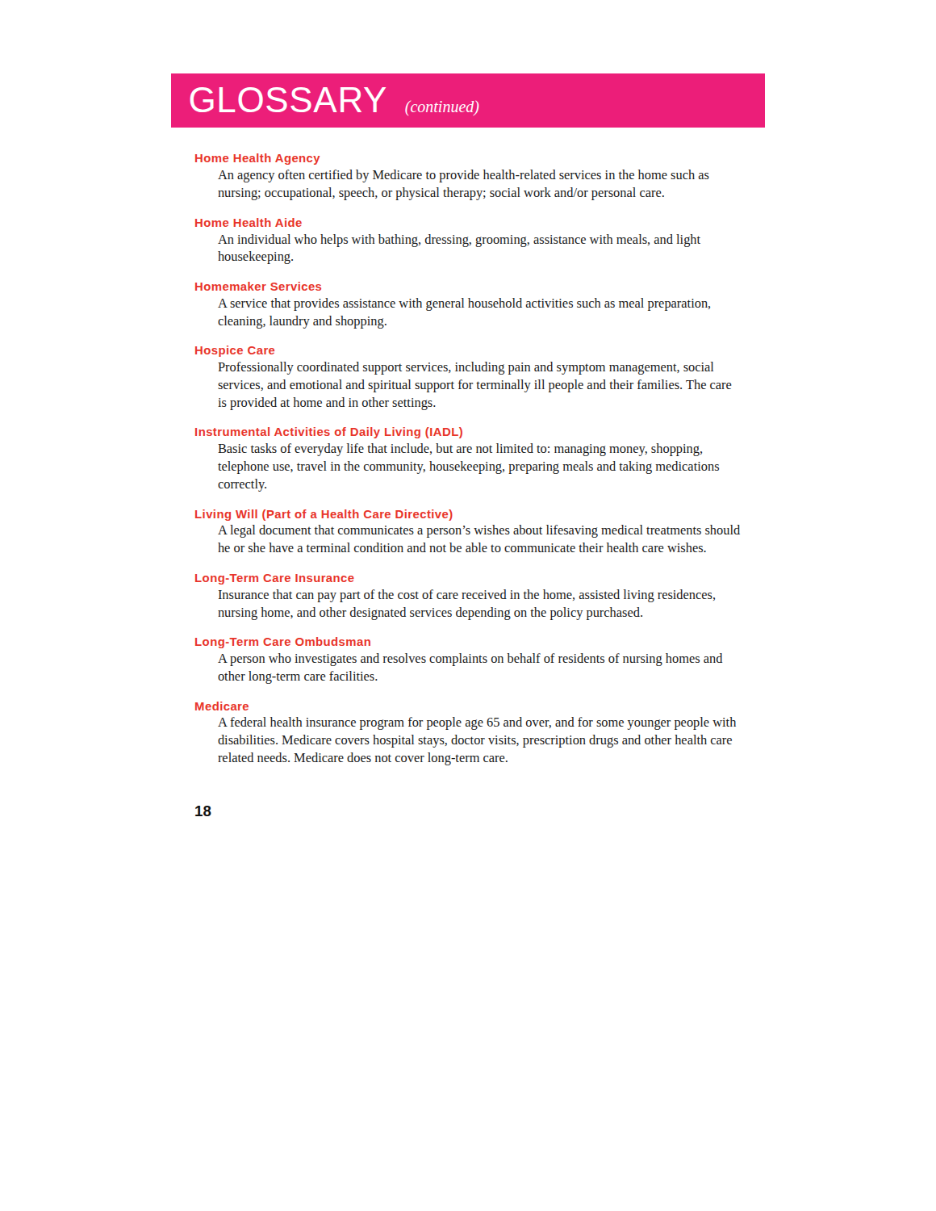GLOSSARY (continued)
Home Health Agency
An agency often certified by Medicare to provide health-related services in the home such as nursing; occupational, speech, or physical therapy; social work and/or personal care.
Home Health Aide
An individual who helps with bathing, dressing, grooming, assistance with meals, and light housekeeping.
Homemaker Services
A service that provides assistance with general household activities such as meal preparation, cleaning, laundry and shopping.
Hospice Care
Professionally coordinated support services, including pain and symptom management, social services, and emotional and spiritual support for terminally ill people and their families. The care is provided at home and in other settings.
Instrumental Activities of Daily Living (IADL)
Basic tasks of everyday life that include, but are not limited to: managing money, shopping, telephone use, travel in the community, housekeeping, preparing meals and taking medications correctly.
Living Will (Part of a Health Care Directive)
A legal document that communicates a person’s wishes about lifesaving medical treatments should he or she have a terminal condition and not be able to communicate their health care wishes.
Long-Term Care Insurance
Insurance that can pay part of the cost of care received in the home, assisted living residences, nursing home, and other designated services depending on the policy purchased.
Long-Term Care Ombudsman
A person who investigates and resolves complaints on behalf of residents of nursing homes and other long-term care facilities.
Medicare
A federal health insurance program for people age 65 and over, and for some younger people with disabilities. Medicare covers hospital stays, doctor visits, prescription drugs and other health care related needs. Medicare does not cover long-term care.
18